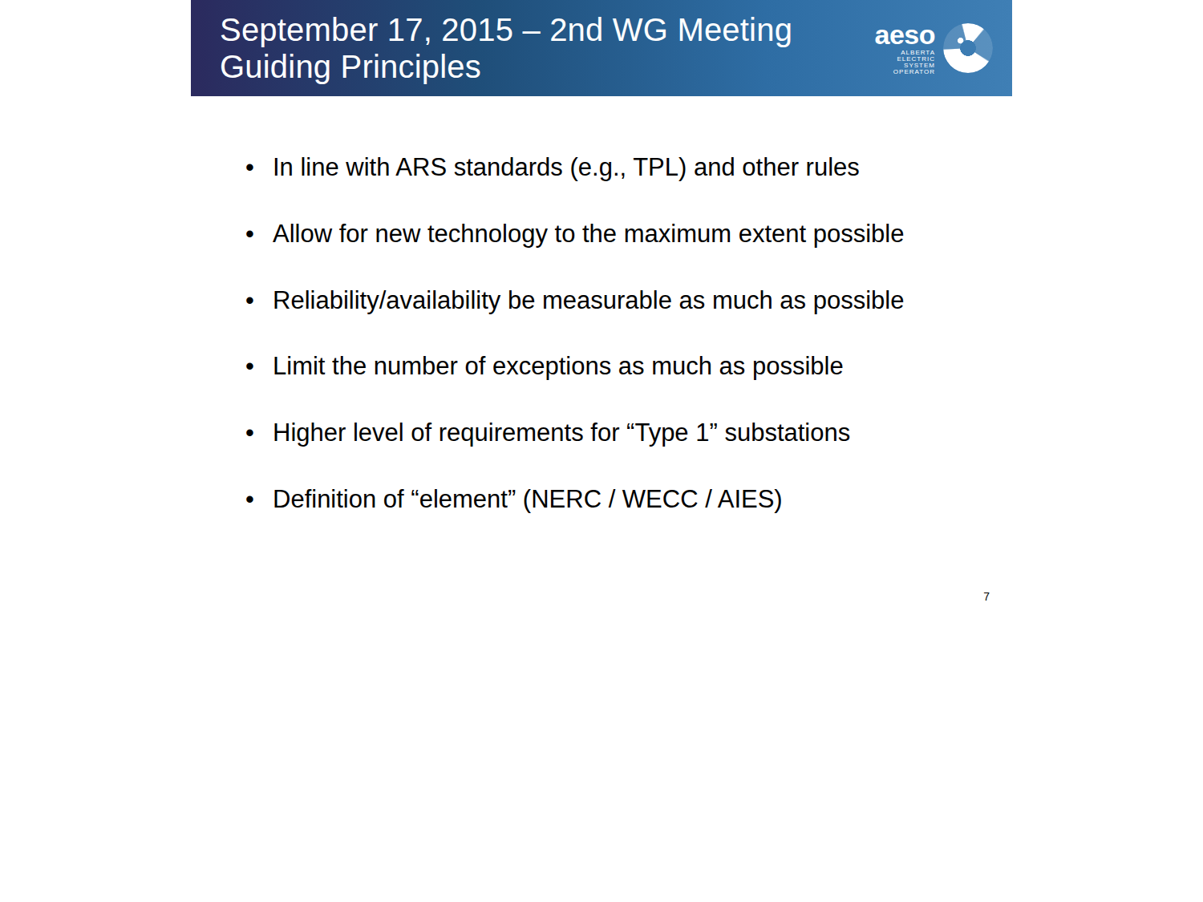September 17, 2015 – 2nd WG Meeting
Guiding Principles
aeso
ALBERTA
ELECTRIC
SYSTEM
OPERATOR
In line with ARS standards (e.g., TPL) and other rules
Allow for new technology to the maximum extent possible
Reliability/availability be measurable as much as possible
Limit the number of exceptions as much as possible
Higher level of requirements for “Type 1” substations
Definition of “element” (NERC / WECC / AIES)
7